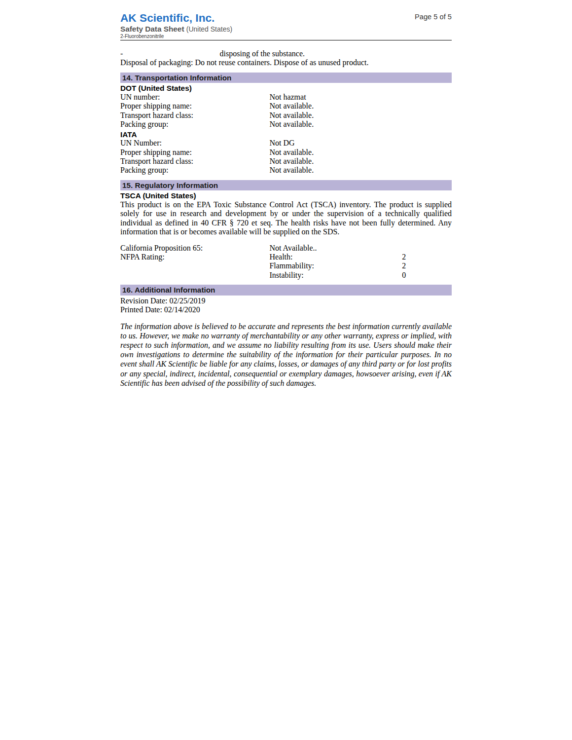Page 5 of 5
AK Scientific, Inc.
Safety Data Sheet (United States)
2-Fluorobenzonitrile
- disposing of the substance.
Disposal of packaging: Do not reuse containers. Dispose of as unused product.
14. Transportation Information
DOT (United States)
| UN number: | Not hazmat | |
| Proper shipping name: | Not available. | |
| Transport hazard class: | Not available. | |
| Packing group: | Not available. | |
IATA
| UN Number: | Not DG | |
| Proper shipping name: | Not available. | |
| Transport hazard class: | Not available. | |
| Packing group: | Not available. | |
15. Regulatory Information
TSCA (United States)
This product is on the EPA Toxic Substance Control Act (TSCA) inventory. The product is supplied solely for use in research and development by or under the supervision of a technically qualified individual as defined in 40 CFR § 720 et seq. The health risks have not been fully determined. Any information that is or becomes available will be supplied on the SDS.
| California Proposition 65: | Not Available.. | |
| NFPA Rating: | Health: | 2 |
| | Flammability: | 2 |
| | Instability: | 0 |
16. Additional Information
Revision Date: 02/25/2019
Printed Date: 02/14/2020
The information above is believed to be accurate and represents the best information currently available to us. However, we make no warranty of merchantability or any other warranty, express or implied, with respect to such information, and we assume no liability resulting from its use. Users should make their own investigations to determine the suitability of the information for their particular purposes. In no event shall AK Scientific be liable for any claims, losses, or damages of any third party or for lost profits or any special, indirect, incidental, consequential or exemplary damages, howsoever arising, even if AK Scientific has been advised of the possibility of such damages.